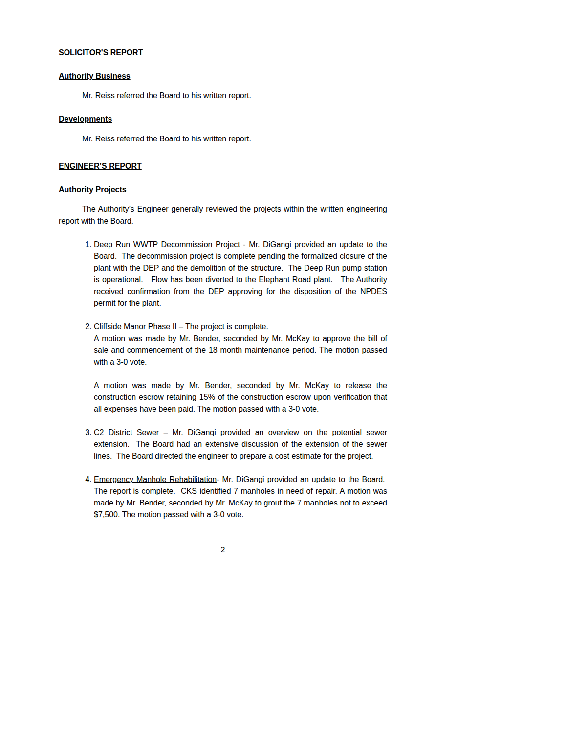SOLICITOR'S REPORT
Authority Business
Mr. Reiss referred the Board to his written report.
Developments
Mr. Reiss referred the Board to his written report.
ENGINEER’S REPORT
Authority Projects
The Authority’s Engineer generally reviewed the projects within the written engineering report with the Board.
Deep Run WWTP Decommission Project - Mr. DiGangi provided an update to the Board. The decommission project is complete pending the formalized closure of the plant with the DEP and the demolition of the structure. The Deep Run pump station is operational. Flow has been diverted to the Elephant Road plant. The Authority received confirmation from the DEP approving for the disposition of the NPDES permit for the plant.
Cliffside Manor Phase II – The project is complete.
A motion was made by Mr. Bender, seconded by Mr. McKay to approve the bill of sale and commencement of the 18 month maintenance period. The motion passed with a 3-0 vote.
A motion was made by Mr. Bender, seconded by Mr. McKay to release the construction escrow retaining 15% of the construction escrow upon verification that all expenses have been paid. The motion passed with a 3-0 vote.
C2 District Sewer – Mr. DiGangi provided an overview on the potential sewer extension. The Board had an extensive discussion of the extension of the sewer lines. The Board directed the engineer to prepare a cost estimate for the project.
Emergency Manhole Rehabilitation- Mr. DiGangi provided an update to the Board. The report is complete. CKS identified 7 manholes in need of repair. A motion was made by Mr. Bender, seconded by Mr. McKay to grout the 7 manholes not to exceed $7,500. The motion passed with a 3-0 vote.
2